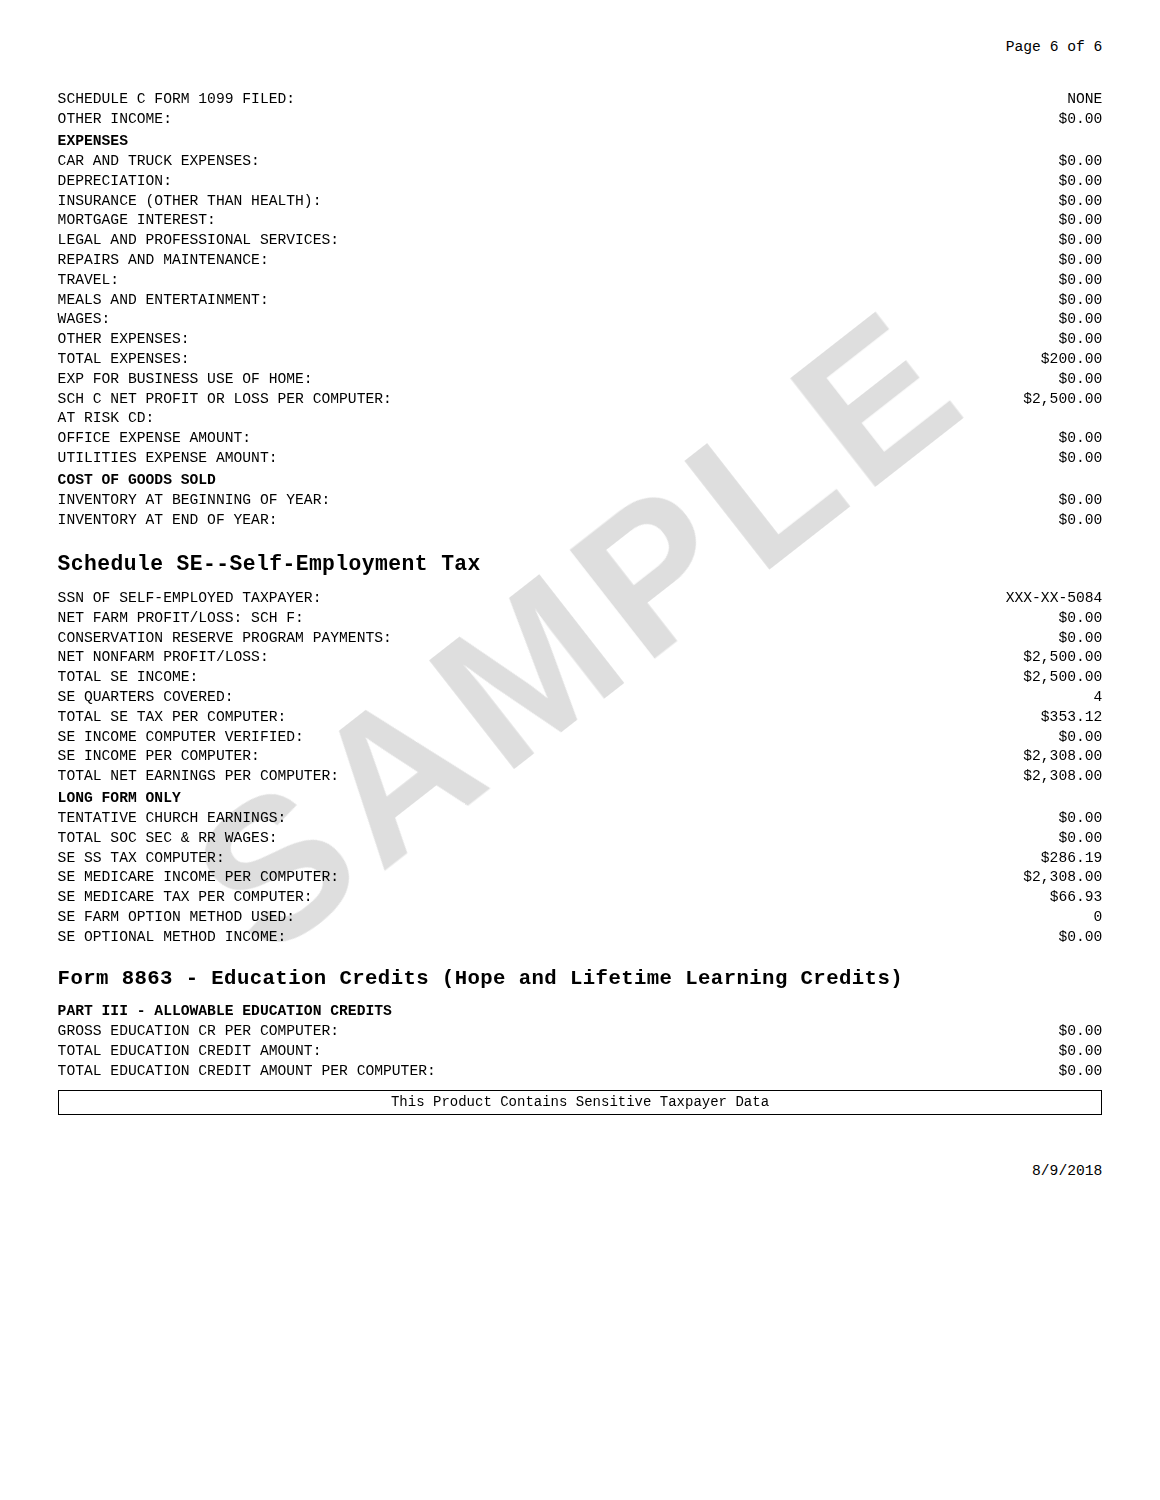SAMPLE
Page 6 of 6
SCHEDULE C FORM 1099 FILED: NONE
OTHER INCOME:$0.00
EXPENSES
CAR AND TRUCK EXPENSES:$0.00
DEPRECIATION:$0.00
INSURANCE (OTHER THAN HEALTH):$0.00
MORTGAGE INTEREST:$0.00
LEGAL AND PROFESSIONAL SERVICES:$0.00
REPAIRS AND MAINTENANCE:$0.00
TRAVEL:$0.00
MEALS AND ENTERTAINMENT:$0.00
WAGES:$0.00
OTHER EXPENSES:$0.00
TOTAL EXPENSES:$200.00
EXP FOR BUSINESS USE OF HOME:$0.00
SCH C NET PROFIT OR LOSS PER COMPUTER:$2,500.00
AT RISK CD:
OFFICE EXPENSE AMOUNT:$0.00
UTILITIES EXPENSE AMOUNT:$0.00
COST OF GOODS SOLD
INVENTORY AT BEGINNING OF YEAR:$0.00
INVENTORY AT END OF YEAR:$0.00
Schedule SE--Self-Employment Tax
SSN OF SELF-EMPLOYED TAXPAYER: XXX-XX-5084
NET FARM PROFIT/LOSS: SCH F:$0.00
CONSERVATION RESERVE PROGRAM PAYMENTS:$0.00
NET NONFARM PROFIT/LOSS:$2,500.00
TOTAL SE INCOME:$2,500.00
SE QUARTERS COVERED: 4
TOTAL SE TAX PER COMPUTER:$353.12
SE INCOME COMPUTER VERIFIED:$0.00
SE INCOME PER COMPUTER:$2,308.00
TOTAL NET EARNINGS PER COMPUTER:$2,308.00
LONG FORM ONLY
TENTATIVE CHURCH EARNINGS:$0.00
TOTAL SOC SEC & RR WAGES:$0.00
SE SS TAX COMPUTER:$286.19
SE MEDICARE INCOME PER COMPUTER:$2,308.00
SE MEDICARE TAX PER COMPUTER:$66.93
SE FARM OPTION METHOD USED: 0
SE OPTIONAL METHOD INCOME:$0.00
Form 8863 - Education Credits (Hope and Lifetime Learning Credits)
PART III - ALLOWABLE EDUCATION CREDITS
GROSS EDUCATION CR PER COMPUTER:$0.00
TOTAL EDUCATION CREDIT AMOUNT:$0.00
TOTAL EDUCATION CREDIT AMOUNT PER COMPUTER:$0.00
This Product Contains Sensitive Taxpayer Data
8/9/2018